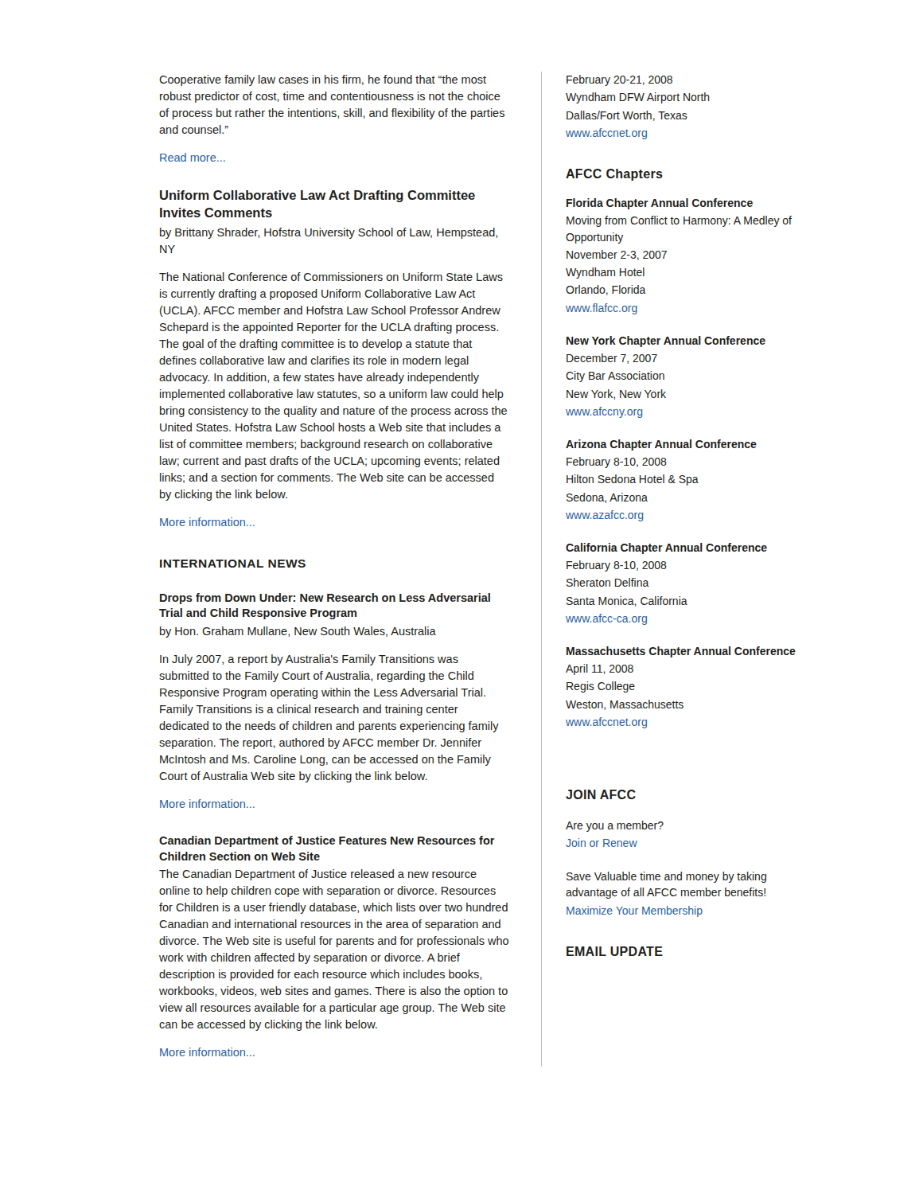Cooperative family law cases in his firm, he found that “the most robust predictor of cost, time and contentiousness is not the choice of process but rather the intentions, skill, and flexibility of the parties and counsel.”
Read more...
Uniform Collaborative Law Act Drafting Committee Invites Comments
by Brittany Shrader, Hofstra University School of Law, Hempstead, NY
The National Conference of Commissioners on Uniform State Laws is currently drafting a proposed Uniform Collaborative Law Act (UCLA). AFCC member and Hofstra Law School Professor Andrew Schepard is the appointed Reporter for the UCLA drafting process. The goal of the drafting committee is to develop a statute that defines collaborative law and clarifies its role in modern legal advocacy. In addition, a few states have already independently implemented collaborative law statutes, so a uniform law could help bring consistency to the quality and nature of the process across the United States. Hofstra Law School hosts a Web site that includes a list of committee members; background research on collaborative law; current and past drafts of the UCLA; upcoming events; related links; and a section for comments. The Web site can be accessed by clicking the link below.
More information...
INTERNATIONAL NEWS
Drops from Down Under: New Research on Less Adversarial Trial and Child Responsive Program
by Hon. Graham Mullane, New South Wales, Australia
In July 2007, a report by Australia's Family Transitions was submitted to the Family Court of Australia, regarding the Child Responsive Program operating within the Less Adversarial Trial. Family Transitions is a clinical research and training center dedicated to the needs of children and parents experiencing family separation. The report, authored by AFCC member Dr. Jennifer McIntosh and Ms. Caroline Long, can be accessed on the Family Court of Australia Web site by clicking the link below.
More information...
Canadian Department of Justice Features New Resources for Children Section on Web Site
The Canadian Department of Justice released a new resource online to help children cope with separation or divorce. Resources for Children is a user friendly database, which lists over two hundred Canadian and international resources in the area of separation and divorce. The Web site is useful for parents and for professionals who work with children affected by separation or divorce. A brief description is provided for each resource which includes books, workbooks, videos, web sites and games. There is also the option to view all resources available for a particular age group. The Web site can be accessed by clicking the link below.
More information...
February 20-21, 2008
Wyndham DFW Airport North
Dallas/Fort Worth, Texas
www.afccnet.org
AFCC Chapters
Florida Chapter Annual Conference
Moving from Conflict to Harmony: A Medley of Opportunity
November 2-3, 2007
Wyndham Hotel
Orlando, Florida
www.flafcc.org
New York Chapter Annual Conference
December 7, 2007
City Bar Association
New York, New York
www.afccny.org
Arizona Chapter Annual Conference
February 8-10, 2008
Hilton Sedona Hotel & Spa
Sedona, Arizona
www.azafcc.org
California Chapter Annual Conference
February 8-10, 2008
Sheraton Delfina
Santa Monica, California
www.afcc-ca.org
Massachusetts Chapter Annual Conference
April 11, 2008
Regis College
Weston, Massachusetts
www.afccnet.org
JOIN AFCC
Are you a member?
Join or Renew
Save Valuable time and money by taking advantage of all AFCC member benefits!
Maximize Your Membership
EMAIL UPDATE